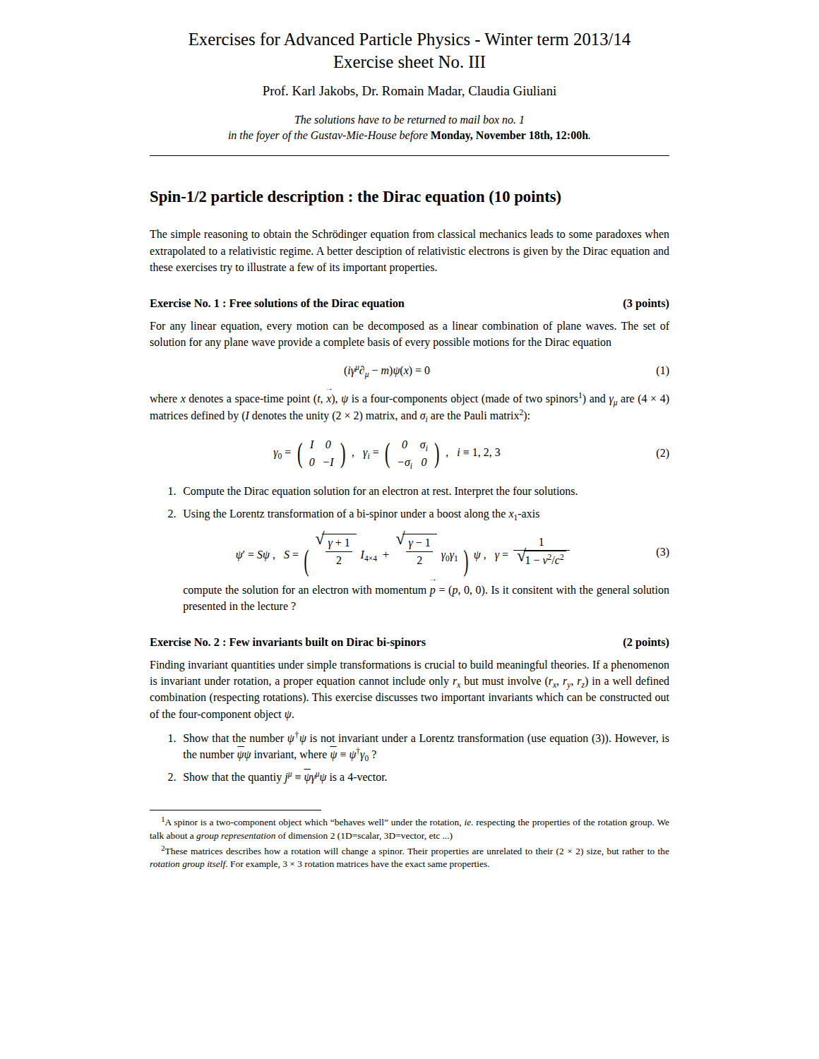Exercises for Advanced Particle Physics - Winter term 2013/14
Exercise sheet No. III
Prof. Karl Jakobs, Dr. Romain Madar, Claudia Giuliani
The solutions have to be returned to mail box no. 1
in the foyer of the Gustav-Mie-House before Monday, November 18th, 12:00h.
Spin-1/2 particle description : the Dirac equation (10 points)
The simple reasoning to obtain the Schrödinger equation from classical mechanics leads to some paradoxes when extrapolated to a relativistic regime. A better desciption of relativistic electrons is given by the Dirac equation and these exercises try to illustrate a few of its important properties.
Exercise No. 1 : Free solutions of the Dirac equation(3 points)
For any linear equation, every motion can be decomposed as a linear combination of plane waves. The set of solution for any plane wave provide a complete basis of every possible motions for the Dirac equation
(iγμ∂μ − m)ψ(x) = 0 (1)
where x denotes a space-time point (t, x), ψ is a four-components object (made of two spinors1) and γμ are (4 × 4) matrices defined by (I denotes the unity (2 × 2) matrix, and σi are the Pauli matrix2):
γ0 = (
| I | 0 |
| 0 | −I |
) , γi = (
| 0 | σ i |
| −σ i | 0 |
) , i ≡ 1, 2, 3 (2)
Compute the Dirac equation solution for an electron at rest. Interpret the four solutions.
Using the Lorentz transformation of a bi-spinor under a boost along the x1-axis
ψ′ = Sψ , S = ( γ + 12 I4×4 + γ − 12 γ0γ1 ) ψ , γ = 11 − v2/c2 (3)
compute the solution for an electron with momentum p = (p, 0, 0). Is it consitent with the general solution presented in the lecture ?
Exercise No. 2 : Few invariants built on Dirac bi-spinors(2 points)
Finding invariant quantities under simple transformations is crucial to build meaningful theories. If a phenomenon is invariant under rotation, a proper equation cannot include only rx but must involve (rx, ry, rz) in a well defined combination (respecting rotations). This exercise discusses two important invariants which can be constructed out of the four-component object ψ.
Show that the number ψ†ψ is not invariant under a Lorentz transformation (use equation (3)). However, is the number ψψ invariant, where ψ ≡ ψ†γ0 ?
Show that the quantiy jμ ≡ ψγμψ is a 4-vector.
1A spinor is a two-component object which “behaves well” under the rotation, ie. respecting the properties of the rotation group. We talk about a group representation of dimension 2 (1D=scalar, 3D=vector, etc ...)
2These matrices describes how a rotation will change a spinor. Their properties are unrelated to their (2 × 2) size, but rather to the rotation group itself. For example, 3 × 3 rotation matrices have the exact same properties.